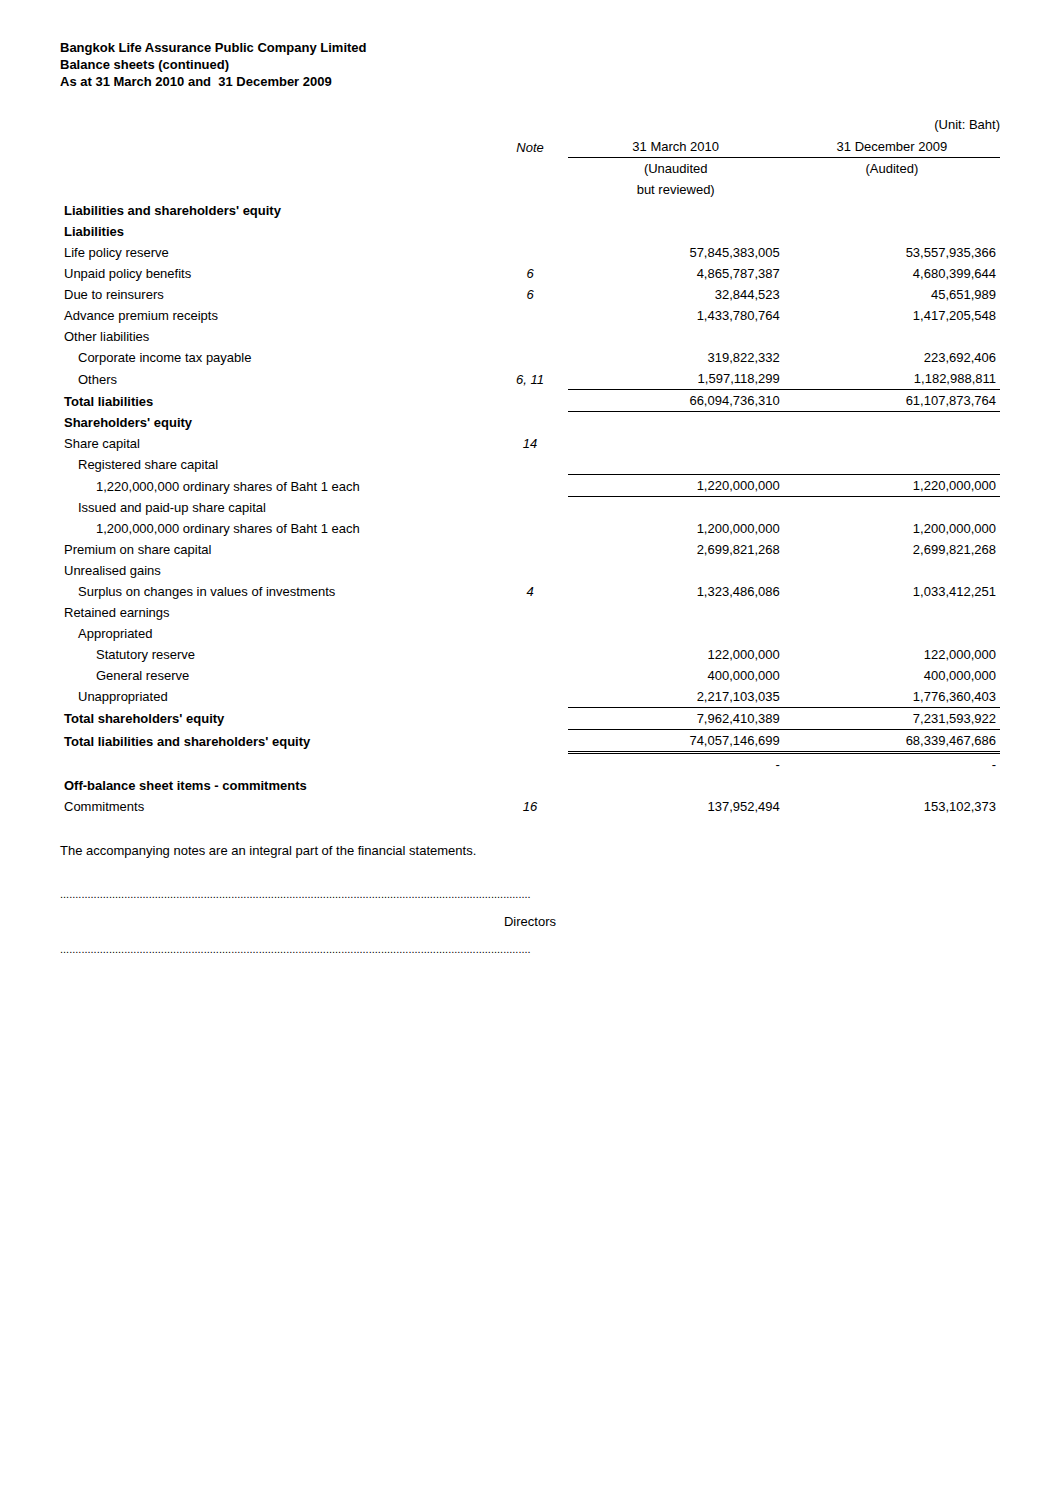Bangkok Life Assurance Public Company Limited
Balance sheets (continued)
As at 31 March 2010 and 31 December 2009
(Unit: Baht)
| | Note | 31 March 2010 | 31 December 2009 |
| | | (Unaudited | (Audited) |
| | | but reviewed) | |
| Liabilities and shareholders' equity | | | |
| Liabilities | | | |
| Life policy reserve | | 57,845,383,005 | 53,557,935,366 |
| Unpaid policy benefits | 6 | 4,865,787,387 | 4,680,399,644 |
| Due to reinsurers | 6 | 32,844,523 | 45,651,989 |
| Advance premium receipts | | 1,433,780,764 | 1,417,205,548 |
| Other liabilities | | | |
| Corporate income tax payable | | 319,822,332 | 223,692,406 |
| Others | 6, 11 | 1,597,118,299 | 1,182,988,811 |
| Total liabilities | | 66,094,736,310 | 61,107,873,764 |
| Shareholders' equity | | | |
| Share capital | 14 | | |
| Registered share capital | | | |
| 1,220,000,000 ordinary shares of Baht 1 each | | 1,220,000,000 | 1,220,000,000 |
| Issued and paid-up share capital | | | |
| 1,200,000,000 ordinary shares of Baht 1 each | | 1,200,000,000 | 1,200,000,000 |
| Premium on share capital | | 2,699,821,268 | 2,699,821,268 |
| Unrealised gains | | | |
| Surplus on changes in values of investments | 4 | 1,323,486,086 | 1,033,412,251 |
| Retained earnings | | | |
| Appropriated | | | |
| Statutory reserve | | 122,000,000 | 122,000,000 |
| General reserve | | 400,000,000 | 400,000,000 |
| Unappropriated | | 2,217,103,035 | 1,776,360,403 |
| Total shareholders' equity | | 7,962,410,389 | 7,231,593,922 |
| Total liabilities and shareholders' equity | | 74,057,146,699 | 68,339,467,686 |
| | | - | - |
| Off-balance sheet items - commitments | | | |
| Commitments | 16 | 137,952,494 | 153,102,373 |
The accompanying notes are an integral part of the financial statements.
..........................................................................................................................................................
Directors
..........................................................................................................................................................